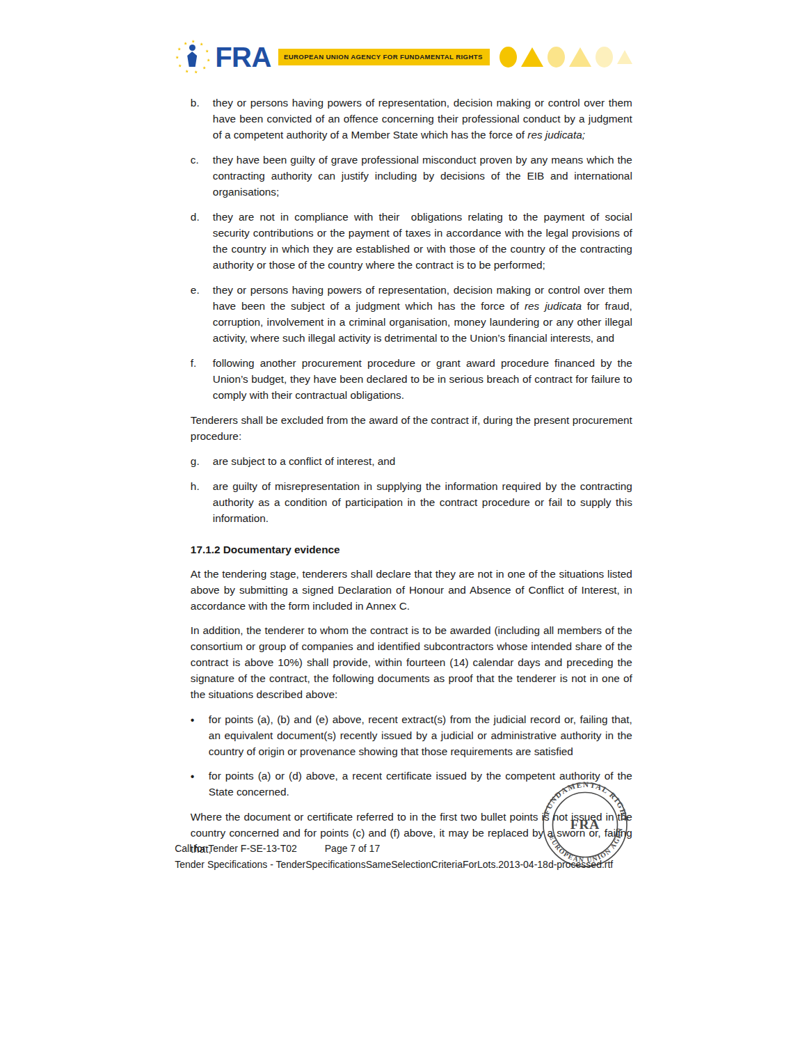FRA
EUROPEAN UNION AGENCY FOR FUNDAMENTAL RIGHTS
b. they or persons having powers of representation, decision making or control over them have been convicted of an offence concerning their professional conduct by a judgment of a competent authority of a Member State which has the force of res judicata;
c. they have been guilty of grave professional misconduct proven by any means which the contracting authority can justify including by decisions of the EIB and international organisations;
d. they are not in compliance with their obligations relating to the payment of social security contributions or the payment of taxes in accordance with the legal provisions of the country in which they are established or with those of the country of the contracting authority or those of the country where the contract is to be performed;
e. they or persons having powers of representation, decision making or control over them have been the subject of a judgment which has the force of res judicata for fraud, corruption, involvement in a criminal organisation, money laundering or any other illegal activity, where such illegal activity is detrimental to the Union’s financial interests, and
f. following another procurement procedure or grant award procedure financed by the Union’s budget, they have been declared to be in serious breach of contract for failure to comply with their contractual obligations.
Tenderers shall be excluded from the award of the contract if, during the present procurement procedure:
g. are subject to a conflict of interest, and
h. are guilty of misrepresentation in supplying the information required by the contracting authority as a condition of participation in the contract procedure or fail to supply this information.
17.1.2 Documentary evidence
At the tendering stage, tenderers shall declare that they are not in one of the situations listed above by submitting a signed Declaration of Honour and Absence of Conflict of Interest, in accordance with the form included in Annex C.
In addition, the tenderer to whom the contract is to be awarded (including all members of the consortium or group of companies and identified subcontractors whose intended share of the contract is above 10%) shall provide, within fourteen (14) calendar days and preceding the signature of the contract, the following documents as proof that the tenderer is not in one of the situations described above:
for points (a), (b) and (e) above, recent extract(s) from the judicial record or, failing that, an equivalent document(s) recently issued by a judicial or administrative authority in the country of origin or provenance showing that those requirements are satisfied
for points (a) or (d) above, a recent certificate issued by the competent authority of the State concerned.
Where the document or certificate referred to in the first two bullet points is not issued in the country concerned and for points (c) and (f) above, it may be replaced by a sworn or, failing that,
FUNDAMENTAL RIGHTS EUROPEAN UNION AGENCY FRA
Call for Tender F-SE-13-T02 Page 7 of 17
Tender Specifications - TenderSpecificationsSameSelectionCriteriaForLots.2013-04-18d-processed.rtf